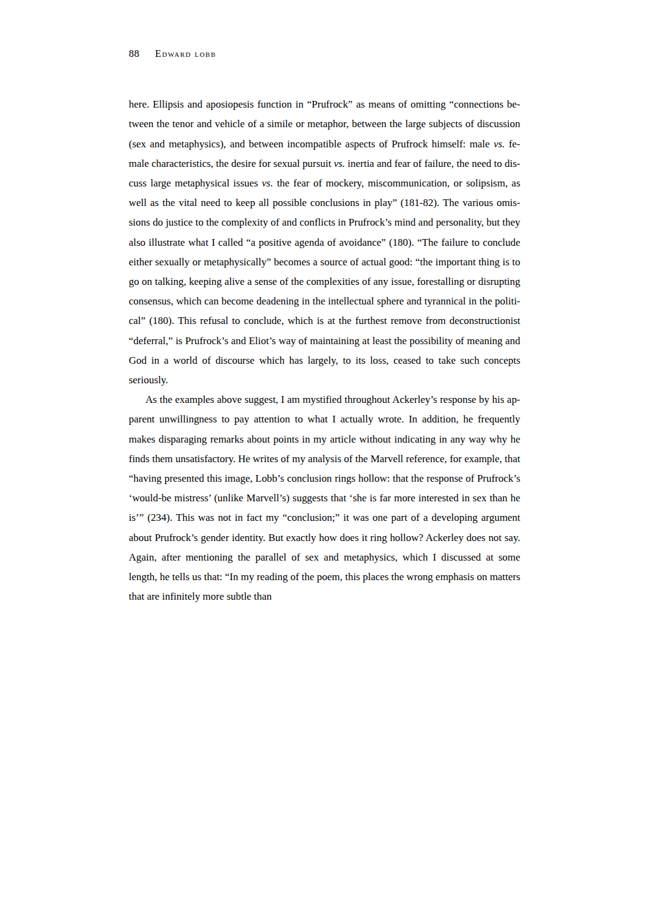88 Edward Lobb
here. Ellipsis and aposiopesis function in “Prufrock” as means of omitting “connections between the tenor and vehicle of a simile or metaphor, between the large subjects of discussion (sex and metaphysics), and between incompatible aspects of Prufrock himself: male vs. female characteristics, the desire for sexual pursuit vs. inertia and fear of failure, the need to discuss large metaphysical issues vs. the fear of mockery, miscommunication, or solipsism, as well as the vital need to keep all possible conclusions in play” (181-82). The various omissions do justice to the complexity of and conflicts in Prufrock’s mind and personality, but they also illustrate what I called “a positive agenda of avoidance” (180). “The failure to conclude either sexually or metaphysically” becomes a source of actual good: “the important thing is to go on talking, keeping alive a sense of the complexities of any issue, forestalling or disrupting consensus, which can become deadening in the intellectual sphere and tyrannical in the political” (180). This refusal to conclude, which is at the furthest remove from deconstructionist “deferral,” is Prufrock’s and Eliot’s way of maintaining at least the possibility of meaning and God in a world of discourse which has largely, to its loss, ceased to take such concepts seriously.
As the examples above suggest, I am mystified throughout Ackerley’s response by his apparent unwillingness to pay attention to what I actually wrote. In addition, he frequently makes disparaging remarks about points in my article without indicating in any way why he finds them unsatisfactory. He writes of my analysis of the Marvell reference, for example, that “having presented this image, Lobb’s conclusion rings hollow: that the response of Prufrock’s ‘would-be mistress’ (unlike Marvell’s) suggests that ‘she is far more interested in sex than he is’” (234). This was not in fact my “conclusion;” it was one part of a developing argument about Prufrock’s gender identity. But exactly how does it ring hollow? Ackerley does not say. Again, after mentioning the parallel of sex and metaphysics, which I discussed at some length, he tells us that: “In my reading of the poem, this places the wrong emphasis on matters that are infinitely more subtle than